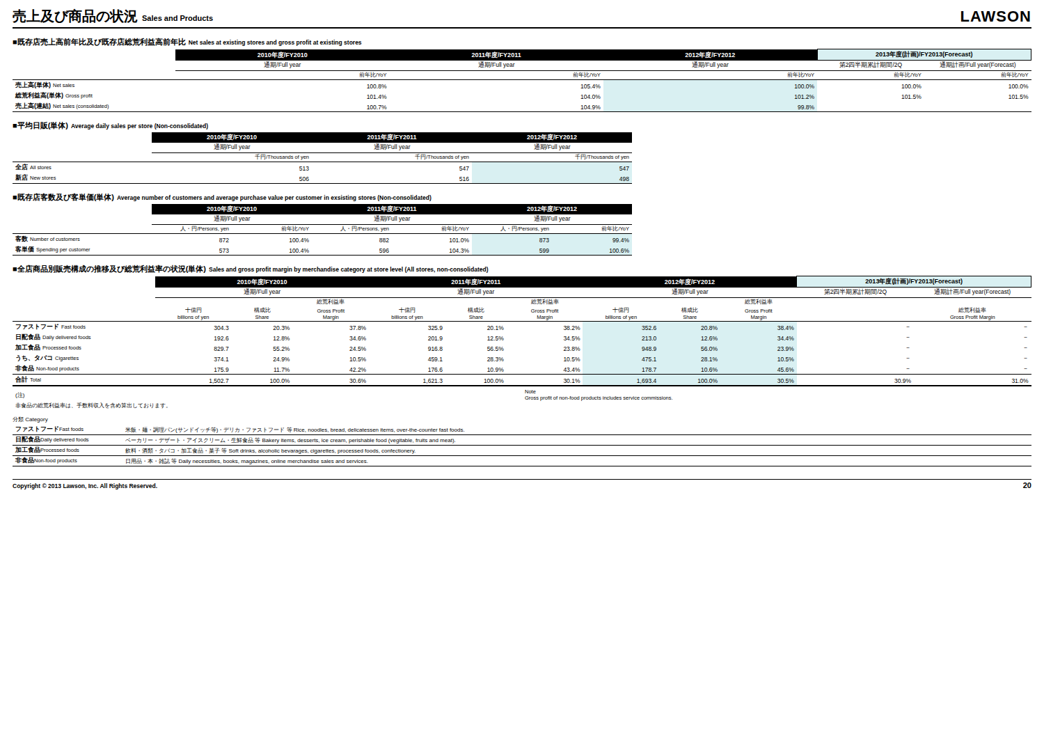売上及び商品の状況Sales and Products
LAWSON
■既存店売上高前年比及び既存店総荒利益高前年比Net sales at existing stores and gross profit at existing stores
| | 2010年度/FY2010 | 2011年度/FY2011 | 2012年度/FY2012 | 2013年度(計画)/FY2013(Forecast) |
| | 通期/Full year | 通期/Full year | 通期/Full year | 第2四半期累計期間/2Q | 通期計画/Full year(Forecast) |
| | | 前年比/YoY | | 前年比/YoY | | 前年比/YoY | 前年比/YoY | 前年比/YoY |
| 売上高(単体) Net sales | | 100.8% | | 105.4% | | 100.0% | 100.0% | 100.0% |
| 総荒利益高(単体) Gross profit | | 101.4% | | 104.0% | | 101.2% | 101.5% | 101.5% |
| 売上高(連結) Net sales (consolidated) | | 100.7% | | 104.9% | | 99.8% | | |
■平均日販(単体)Average daily sales per store (Non-consolidated)
| | 2010年度/FY2010 | 2011年度/FY2011 | 2012年度/FY2012 |
| | 通期/Full year | 通期/Full year | 通期/Full year |
| | 千円/Thousands of yen | 千円/Thousands of yen | 千円/Thousands of yen |
| 全店 All stores | 513 | 547 | 547 |
| 新店 New stores | 506 | 516 | 498 |
■既存店客数及び客単価(単体)Average number of customers and average purchase value per customer in exsisting stores (Non-consolidated)
| | 2010年度/FY2010 | 2011年度/FY2011 | 2012年度/FY2012 |
| | 通期/Full year | 通期/Full year | 通期/Full year |
| | 人・円/Persons, yen | 前年比/YoY | 人・円/Persons, yen | 前年比/YoY | 人・円/Persons, yen | 前年比/YoY |
| 客数 Number of customers | 872 | 100.4% | 882 | 101.0% | 873 | 99.4% |
| 客単価 Spending per customer | 573 | 100.4% | 596 | 104.3% | 599 | 100.6% |
■全店商品別販売構成の推移及び総荒利益率の状況(単体)Sales and gross profit margin by merchandise category at store level (All stores, non-consolidated)
| | 2010年度/FY2010 | 2011年度/FY2011 | 2012年度/FY2012 | 2013年度(計画)/FY2013(Forecast) |
| | 通期/Full year | 通期/Full year | 通期/Full year | 第2四半期累計期間/2Q | 通期計画/Full year(Forecast) |
| | | | 総荒利益率 | | | 総荒利益率 | | | 総荒利益率 | | |
| | 十億円 billions of yen | 構成比 Share | Gross Profit Margin | 十億円 billions of yen | 構成比 Share | Gross Profit Margin | 十億円 billions of yen | 構成比 Share | Gross Profit Margin | | 総荒利益率 Gross Profit Margin |
| ファストフード Fast foods | 304.3 | 20.3% | 37.8% | 325.9 | 20.1% | 38.2% | 352.6 | 20.8% | 38.4% | － | － |
| 日配食品 Daily delivered foods | 192.6 | 12.8% | 34.6% | 201.9 | 12.5% | 34.5% | 213.0 | 12.6% | 34.4% | － | － |
| 加工食品 Processed foods | 829.7 | 55.2% | 24.5% | 916.8 | 56.5% | 23.8% | 948.9 | 56.0% | 23.9% | － | － |
| うち、タバコ Cigarettes | 374.1 | 24.9% | 10.5% | 459.1 | 28.3% | 10.5% | 475.1 | 28.1% | 10.5% | － | － |
| 非食品 Non-food products | 175.9 | 11.7% | 42.2% | 176.6 | 10.9% | 43.4% | 178.7 | 10.6% | 45.6% | － | － |
| 合計 Total | 1,502.7 | 100.0% | 30.6% | 1,621.3 | 100.0% | 30.1% | 1,693.4 | 100.0% | 30.5% | 30.9% | 31.0% |
| (注) 非食品の総荒利益率は、手数料収入を含め算出しております。 | Note Gross profit of non-food products includes service commissions. |
分類 Category
| ファストフード Fast foods | 米飯・麺・調理パン(サンドイッチ等)・デリカ・ファストフード 等 Rice, noodles, bread, delicatessen items, over-the-counter fast foods. |
| 日配食品 Daily delivered foods | ベーカリー・デザート・アイスクリーム・生鮮食品 等 Bakery items, desserts, ice cream, perishable food (vegitable, fruits and meat). |
| 加工食品 Processed foods | 飲料・酒類・タバコ・加工食品・菓子 等 Soft drinks, alcoholic bevarages, cigarettes, processed foods, confectionery. |
| 非食品 Non-food products | 日用品・本・雑誌 等 Daily necessities, books, magazines, online merchandise sales and services. |
Copyright © 2013 Lawson, Inc. All Rights Reserved.
20